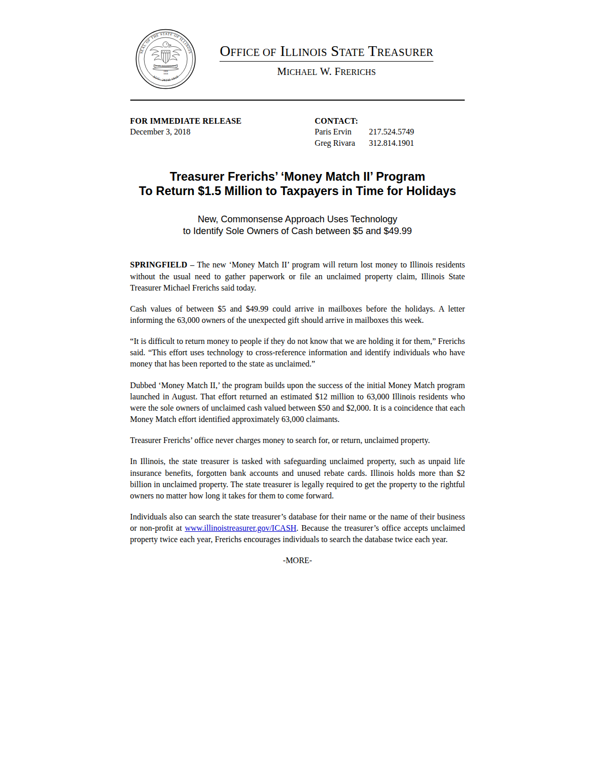SEAL OF THE STATE OF ILLINOIS AUG. 26TH 1818 STATE SOVEREIGNTY 1868 1818
OFFICE OF ILLINOIS STATE TREASURER
MICHAEL W. FRERICHS
FOR IMMEDIATE RELEASE
December 3, 2018
CONTACT:
| Paris Ervin | 217.524.5749 |
| Greg Rivara | 312.814.1901 |
Treasurer Frerichs’ ‘Money Match II’ Program
To Return $1.5 Million to Taxpayers in Time for Holidays
New, Commonsense Approach Uses Technology
to Identify Sole Owners of Cash between $5 and $49.99
SPRINGFIELD – The new ‘Money Match II’ program will return lost money to Illinois residents without the usual need to gather paperwork or file an unclaimed property claim, Illinois State Treasurer Michael Frerichs said today.
Cash values of between $5 and $49.99 could arrive in mailboxes before the holidays. A letter informing the 63,000 owners of the unexpected gift should arrive in mailboxes this week.
“It is difficult to return money to people if they do not know that we are holding it for them,” Frerichs said. “This effort uses technology to cross-reference information and identify individuals who have money that has been reported to the state as unclaimed.”
Dubbed ‘Money Match II,’ the program builds upon the success of the initial Money Match program launched in August. That effort returned an estimated $12 million to 63,000 Illinois residents who were the sole owners of unclaimed cash valued between $50 and $2,000. It is a coincidence that each Money Match effort identified approximately 63,000 claimants.
Treasurer Frerichs’ office never charges money to search for, or return, unclaimed property.
In Illinois, the state treasurer is tasked with safeguarding unclaimed property, such as unpaid life insurance benefits, forgotten bank accounts and unused rebate cards. Illinois holds more than $2 billion in unclaimed property. The state treasurer is legally required to get the property to the rightful owners no matter how long it takes for them to come forward.
Individuals also can search the state treasurer’s database for their name or the name of their business or non-profit at www.illinoistreasurer.gov/ICASH. Because the treasurer’s office accepts unclaimed property twice each year, Frerichs encourages individuals to search the database twice each year.
-MORE-